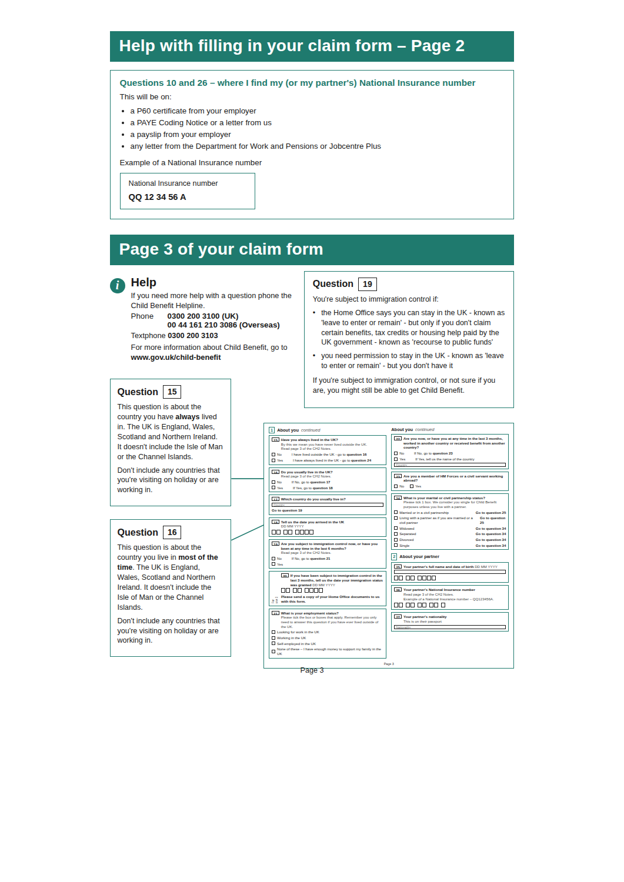Help with filling in your claim form – Page 2
Questions 10 and 26 – where I find my (or my partner's) National Insurance number
This will be on:
a P60 certificate from your employer
a PAYE Coding Notice or a letter from us
a payslip from your employer
any letter from the Department for Work and Pensions or Jobcentre Plus
Example of a National Insurance number
National Insurance number
QQ 12 34 56 A
Page 3 of your claim form
i
Help
If you need more help with a question phone the Child Benefit Helpline.
Phone 0300 200 3100 (UK)
00 44 161 210 3086 (Overseas)
Textphone 0300 200 3103
For more information about Child Benefit, go to www.gov.uk/child-benefit
Question 19
You're subject to immigration control if:
the Home Office says you can stay in the UK - known as 'leave to enter or remain' - but only if you don't claim certain benefits, tax credits or housing help paid by the UK government - known as 'recourse to public funds'
you need permission to stay in the UK - known as 'leave to enter or remain' - but you don't have it
If you're subject to immigration control, or not sure if you are, you might still be able to get Child Benefit.
Question 15
This question is about the country you have always lived in. The UK is England, Wales, Scotland and Northern Ireland. It doesn't include the Isle of Man or the Channel Islands.
Don't include any countries that you're visiting on holiday or are working in.
Question 16
This question is about the country you live in most of the time. The UK is England, Wales, Scotland and Northern Ireland. It doesn't include the Isle of Man or the Channel Islands.
Don't include any countries that you're visiting on holiday or are working in.
1 About you continued
15 Have you always lived in the UK?
By this we mean you have never lived outside the UK.
Read page 3 of the CH2 Notes.
No I have lived outside the UK - go to question 16
Yes I have always lived in the UK - go to question 24
16 Do you usually live in the UK?
Read page 3 of the CH2 Notes.
No If No, go to question 17
Yes If Yes, go to question 18
17 Which country do you usually live in?
Country
Go to question 19
18 Tell us the date you arrived in the UK
DD MM YYYY
19 Are you subject to immigration control now, or have you been at any time in the last 6 months?
Read page 3 of the CH2 Notes.
No If No, go to question 21
Yes
For
use 2
20 If you have been subject to immigration control in the last 3 months, tell us the date your immigration status was granted DD MM YYYY
Please send a copy of your Home Office documents to us with this form.
21 What is your employment status?
Please tick the box or boxes that apply. Remember you only need to answer this question if you have ever lived outside of the UK.
Looking for work in the UK
Working in the UK
Self-employed in the UK
None of these – I have enough money to support my family in the UK
About you continued
22 Are you now, or have you at any time in the last 3 months, worked in another country or received benefit from another country?
No If No, go to question 23
Yes If Yes, tell us the name of the country
Country
23 Are you a member of HM Forces or a civil servant working abroad?
No
Yes
24 What is your marital or civil partnership status?
Please tick 1 box. We consider you single for Child Benefit purposes unless you live with a partner.
Married or in a civil partnership Go to question 25
Living with a partner as if you are married or a civil partner Go to question 25
Widowed Go to question 34
Separated Go to question 34
Divorced Go to question 34
Single Go to question 34
2 About your partner
25 Your partner's full name and date of birth DD MM YYYY
26 Your partner's National Insurance number
Read page 3 of the CH2 Notes.
Example of a National Insurance number – QQ123456A.
27 Your partner's nationality
This is on their passport
Nationality
Page 3
Page 3